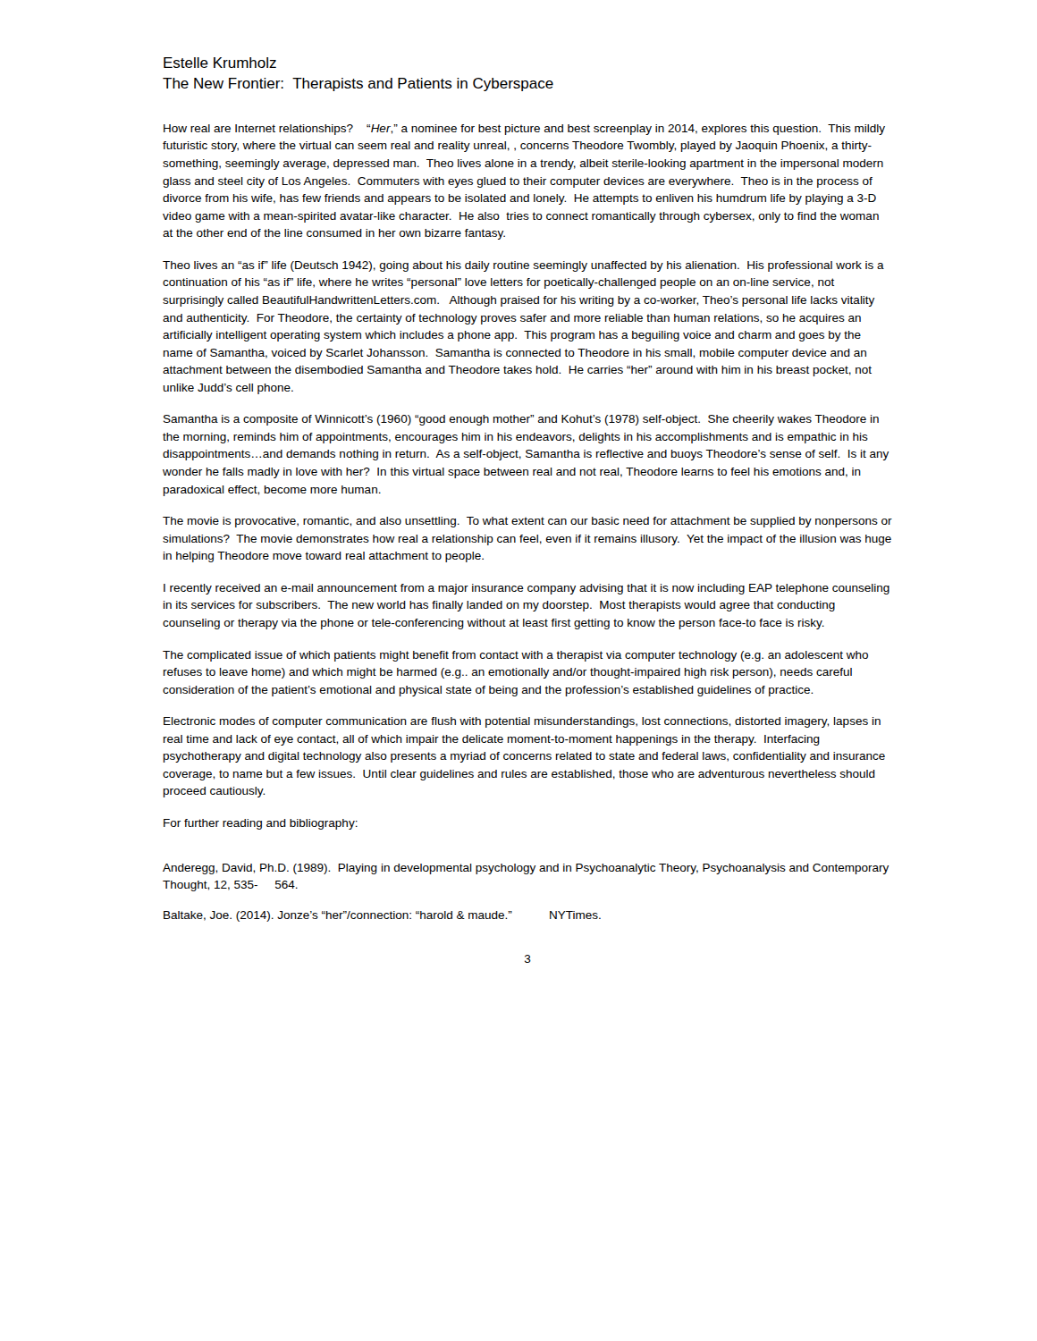Estelle Krumholz
The New Frontier: Therapists and Patients in Cyberspace
How real are Internet relationships? “Her,” a nominee for best picture and best screenplay in 2014, explores this question. This mildly futuristic story, where the virtual can seem real and reality unreal, , concerns Theodore Twombly, played by Jaoquin Phoenix, a thirty-something, seemingly average, depressed man. Theo lives alone in a trendy, albeit sterile-looking apartment in the impersonal modern glass and steel city of Los Angeles. Commuters with eyes glued to their computer devices are everywhere. Theo is in the process of divorce from his wife, has few friends and appears to be isolated and lonely. He attempts to enliven his humdrum life by playing a 3-D video game with a mean-spirited avatar-like character. He also tries to connect romantically through cybersex, only to find the woman at the other end of the line consumed in her own bizarre fantasy.
Theo lives an “as if” life (Deutsch 1942), going about his daily routine seemingly unaffected by his alienation. His professional work is a continuation of his “as if” life, where he writes “personal” love letters for poetically-challenged people on an on-line service, not surprisingly called BeautifulHandwrittenLetters.com. Although praised for his writing by a co-worker, Theo’s personal life lacks vitality and authenticity. For Theodore, the certainty of technology proves safer and more reliable than human relations, so he acquires an artificially intelligent operating system which includes a phone app. This program has a beguiling voice and charm and goes by the name of Samantha, voiced by Scarlet Johansson. Samantha is connected to Theodore in his small, mobile computer device and an attachment between the disembodied Samantha and Theodore takes hold. He carries “her” around with him in his breast pocket, not unlike Judd’s cell phone.
Samantha is a composite of Winnicott’s (1960) “good enough mother” and Kohut’s (1978) self-object. She cheerily wakes Theodore in the morning, reminds him of appointments, encourages him in his endeavors, delights in his accomplishments and is empathic in his disappointments…and demands nothing in return. As a self-object, Samantha is reflective and buoys Theodore’s sense of self. Is it any wonder he falls madly in love with her? In this virtual space between real and not real, Theodore learns to feel his emotions and, in paradoxical effect, become more human.
The movie is provocative, romantic, and also unsettling. To what extent can our basic need for attachment be supplied by nonpersons or simulations? The movie demonstrates how real a relationship can feel, even if it remains illusory. Yet the impact of the illusion was huge in helping Theodore move toward real attachment to people.
I recently received an e-mail announcement from a major insurance company advising that it is now including EAP telephone counseling in its services for subscribers. The new world has finally landed on my doorstep. Most therapists would agree that conducting counseling or therapy via the phone or tele-conferencing without at least first getting to know the person face-to face is risky.
The complicated issue of which patients might benefit from contact with a therapist via computer technology (e.g. an adolescent who refuses to leave home) and which might be harmed (e.g.. an emotionally and/or thought-impaired high risk person), needs careful consideration of the patient’s emotional and physical state of being and the profession’s established guidelines of practice.
Electronic modes of computer communication are flush with potential misunderstandings, lost connections, distorted imagery, lapses in real time and lack of eye contact, all of which impair the delicate moment-to-moment happenings in the therapy. Interfacing psychotherapy and digital technology also presents a myriad of concerns related to state and federal laws, confidentiality and insurance coverage, to name but a few issues. Until clear guidelines and rules are established, those who are adventurous nevertheless should proceed cautiously.
For further reading and bibliography:
Anderegg, David, Ph.D. (1989). Playing in developmental psychology and in Psychoanalytic Theory, Psychoanalysis and Contemporary Thought, 12, 535- 564.
Baltake, Joe. (2014). Jonze’s “her”/connection: “harold & maude.” NYTimes.
3